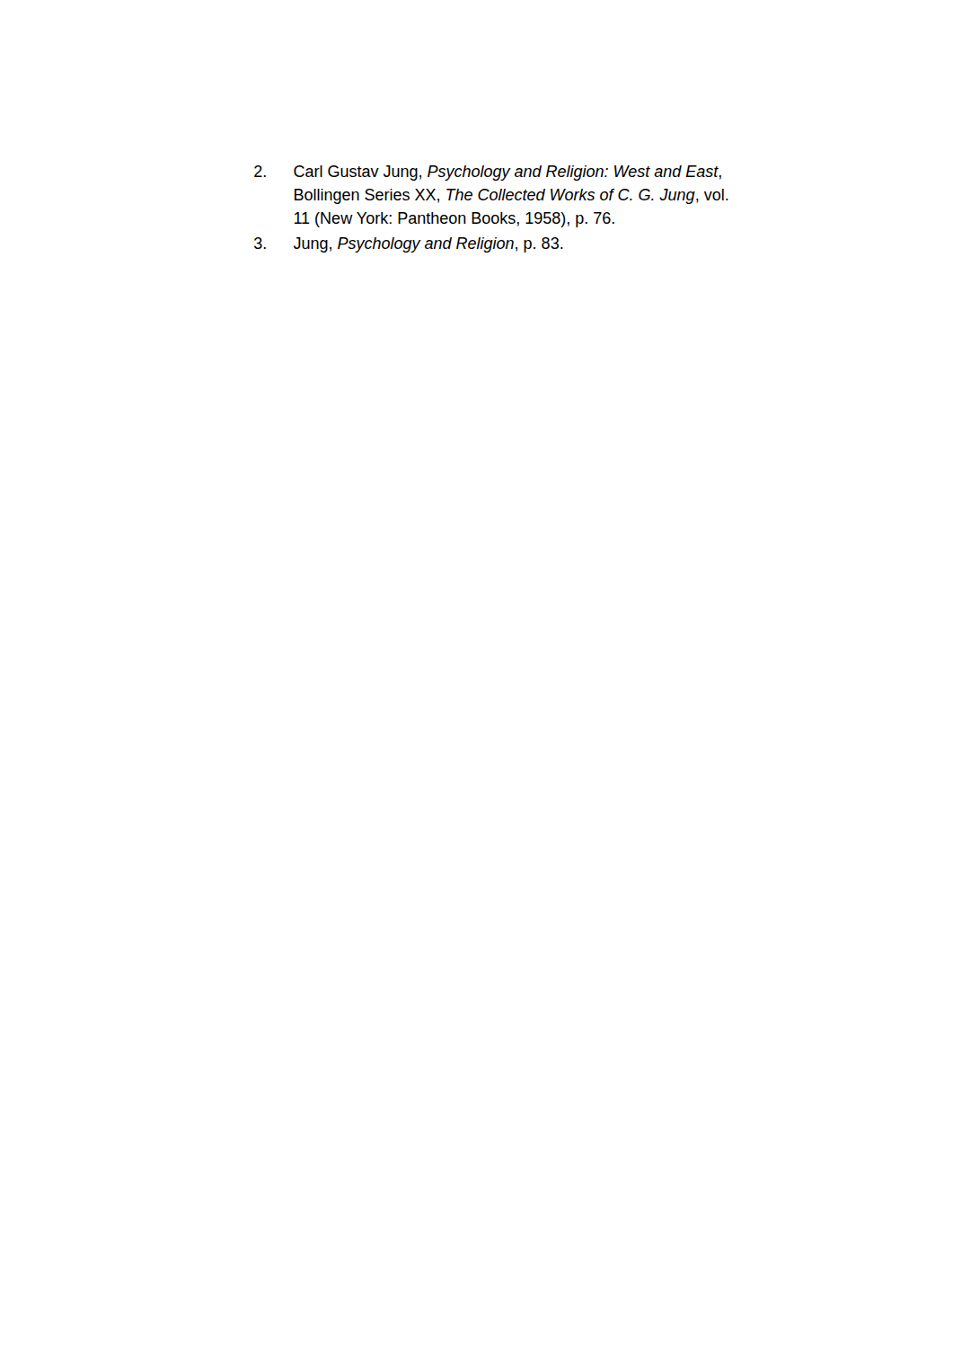2. Carl Gustav Jung, Psychology and Religion: West and East, Bollingen Series XX, The Collected Works of C. G. Jung, vol. 11 (New York: Pantheon Books, 1958), p. 76.
3. Jung, Psychology and Religion, p. 83.